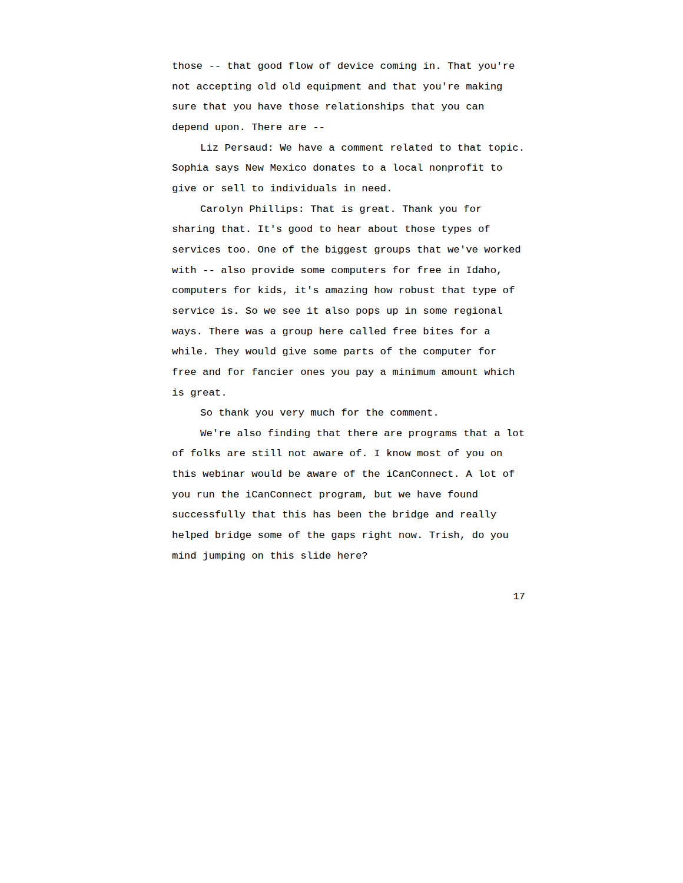those -- that good flow of device coming in. That you're not accepting old old equipment and that you're making sure that you have those relationships that you can depend upon. There are --
Liz Persaud: We have a comment related to that topic. Sophia says New Mexico donates to a local nonprofit to give or sell to individuals in need.
Carolyn Phillips: That is great. Thank you for sharing that. It's good to hear about those types of services too. One of the biggest groups that we've worked with -- also provide some computers for free in Idaho, computers for kids, it's amazing how robust that type of service is. So we see it also pops up in some regional ways. There was a group here called free bites for a while. They would give some parts of the computer for free and for fancier ones you pay a minimum amount which is great.
So thank you very much for the comment.
We're also finding that there are programs that a lot of folks are still not aware of. I know most of you on this webinar would be aware of the iCanConnect. A lot of you run the iCanConnect program, but we have found successfully that this has been the bridge and really helped bridge some of the gaps right now. Trish, do you mind jumping on this slide here?
17